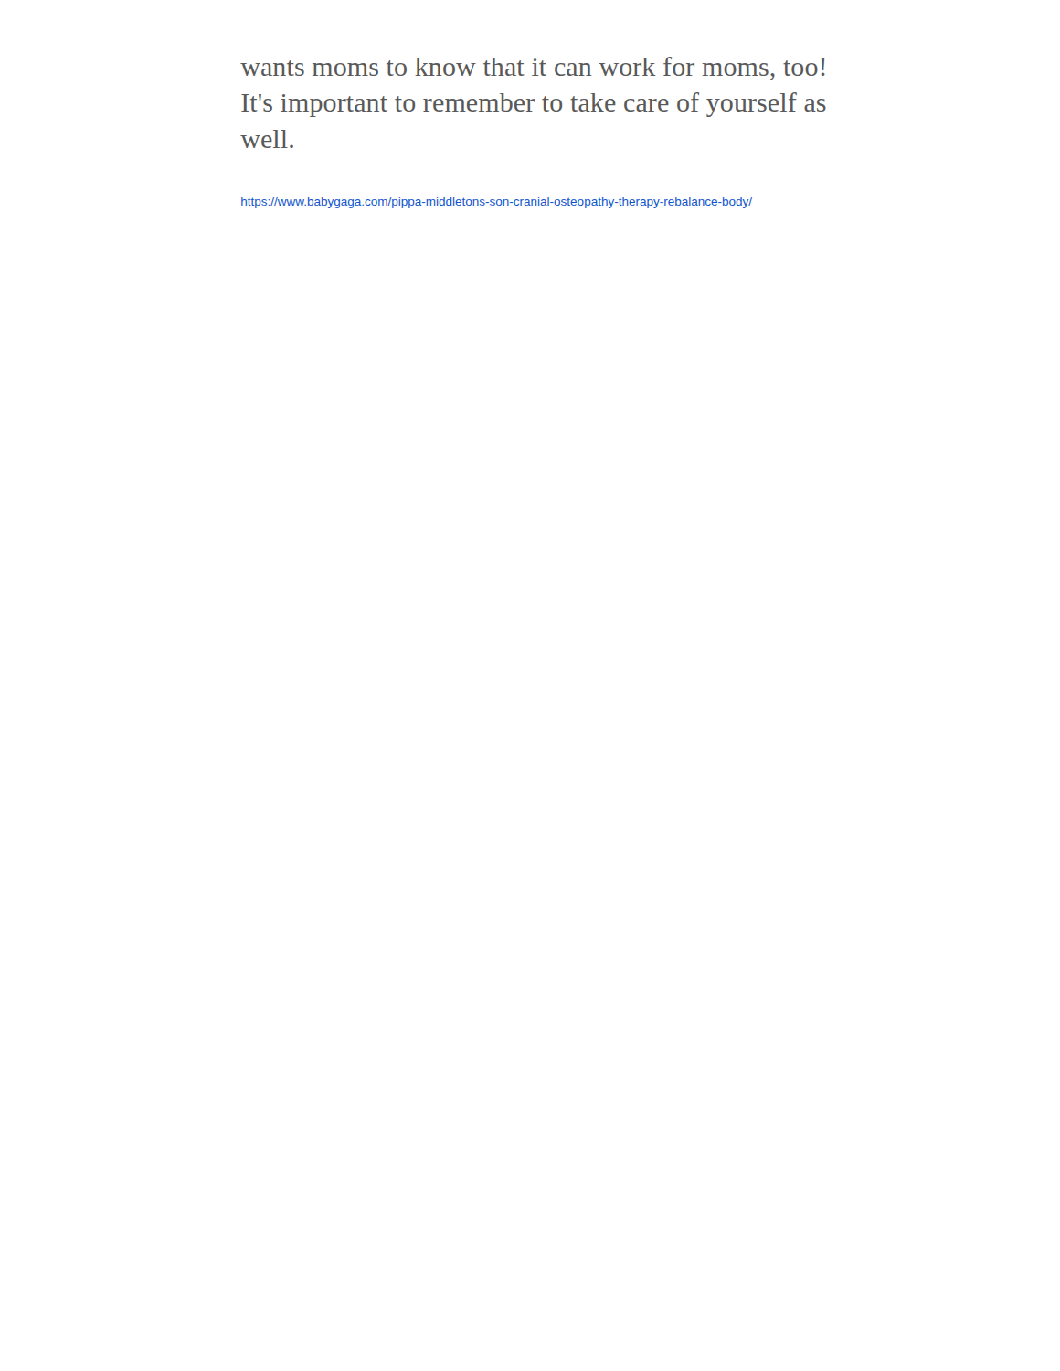wants moms to know that it can work for moms, too! It's important to remember to take care of yourself as well.
https://www.babygaga.com/pippa-middletons-son-cranial-osteopathy-therapy-rebalance-body/